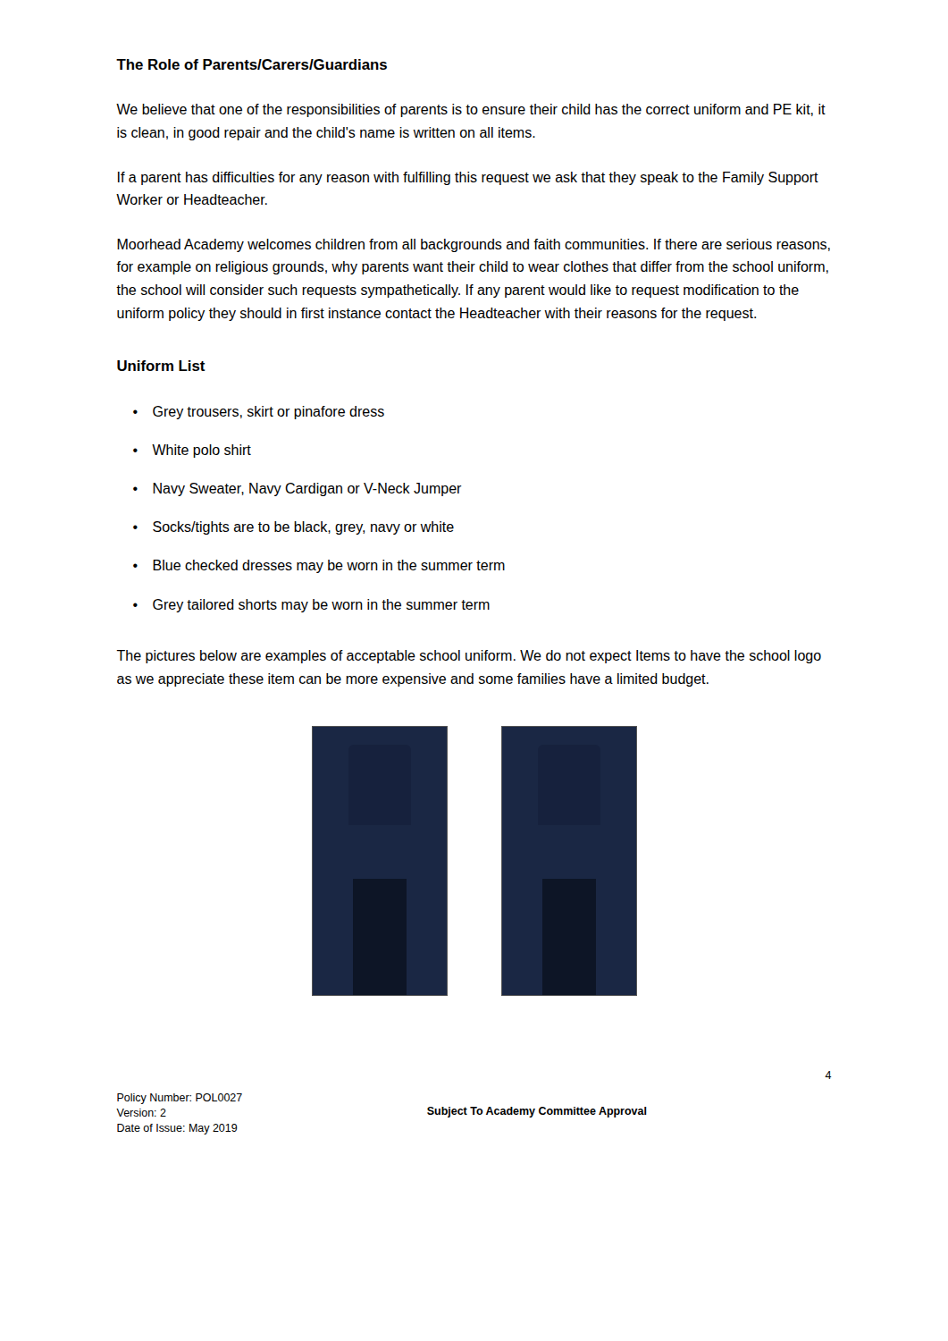The Role of Parents/Carers/Guardians
We believe that one of the responsibilities of parents is to ensure their child has the correct uniform and PE kit, it is clean, in good repair and the child's name is written on all items.
If a parent has difficulties for any reason with fulfilling this request we ask that they speak to the Family Support Worker or Headteacher.
Moorhead Academy welcomes children from all backgrounds and faith communities. If there are serious reasons, for example on religious grounds, why parents want their child to wear clothes that differ from the school uniform, the school will consider such requests sympathetically. If any parent would like to request modification to the uniform policy they should in first instance contact the Headteacher with their reasons for the request.
Uniform List
Grey trousers, skirt or pinafore dress
White polo shirt
Navy Sweater, Navy Cardigan or V-Neck Jumper
Socks/tights are to be black, grey, navy or white
Blue checked dresses may be worn in the summer term
Grey tailored shorts may be worn in the summer term
The pictures below are examples of acceptable school uniform. We do not expect Items to have the school logo as we appreciate these item can be more expensive and some families have a limited budget.
4
Policy Number: POL0027
Version: 2
Date of Issue: May 2019
Subject To Academy Committee Approval